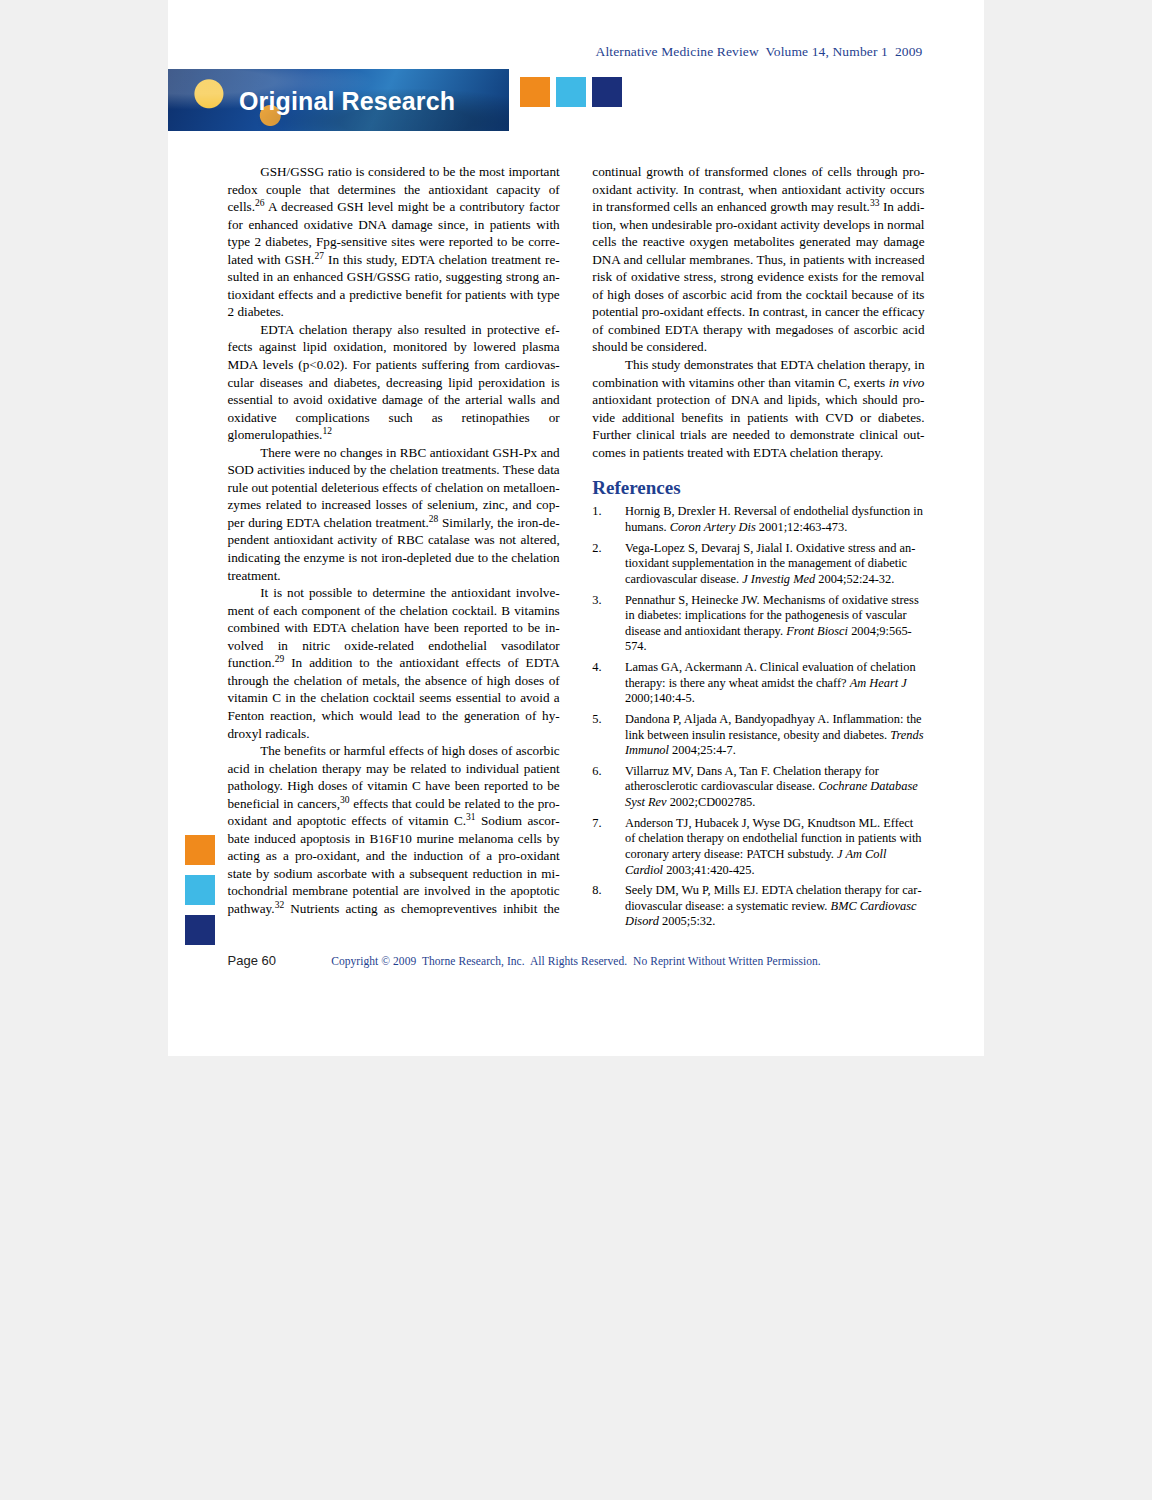Alternative Medicine Review Volume 14, Number 1 2009
Original Research
GSH/GSSG ratio is considered to be the most important redox couple that determines the antioxidant capacity of cells.26 A decreased GSH level might be a contributory factor for enhanced oxidative DNA damage since, in patients with type 2 diabetes, Fpg-sensitive sites were reported to be correlated with GSH.27 In this study, EDTA chelation treatment resulted in an enhanced GSH/GSSG ratio, suggesting strong antioxidant effects and a predictive benefit for patients with type 2 diabetes.
EDTA chelation therapy also resulted in protective effects against lipid oxidation, monitored by lowered plasma MDA levels (p<0.02). For patients suffering from cardiovascular diseases and diabetes, decreasing lipid peroxidation is essential to avoid oxidative damage of the arterial walls and oxidative complications such as retinopathies or glomerulopathies.12
There were no changes in RBC antioxidant GSH-Px and SOD activities induced by the chelation treatments. These data rule out potential deleterious effects of chelation on metalloenzymes related to increased losses of selenium, zinc, and copper during EDTA chelation treatment.28 Similarly, the iron-dependent antioxidant activity of RBC catalase was not altered, indicating the enzyme is not iron-depleted due to the chelation treatment.
It is not possible to determine the antioxidant involvement of each component of the chelation cocktail. B vitamins combined with EDTA chelation have been reported to be involved in nitric oxide-related endothelial vasodilator function.29 In addition to the antioxidant effects of EDTA through the chelation of metals, the absence of high doses of vitamin C in the chelation cocktail seems essential to avoid a Fenton reaction, which would lead to the generation of hydroxyl radicals.
The benefits or harmful effects of high doses of ascorbic acid in chelation therapy may be related to individual patient pathology. High doses of vitamin C have been reported to be beneficial in cancers,30 effects that could be related to the pro-oxidant and apoptotic effects of vitamin C.31 Sodium ascorbate induced apoptosis in B16F10 murine melanoma cells by acting as a pro-oxidant, and the induction of a pro-oxidant state by sodium ascorbate with a subsequent reduction in mitochondrial membrane potential are involved in the apoptotic pathway.32 Nutrients acting as chemopreventives inhibit the continual growth of transformed clones of cells through pro-oxidant activity. In contrast, when antioxidant activity occurs in transformed cells an enhanced growth may result.33 In addition, when undesirable pro-oxidant activity develops in normal cells the reactive oxygen metabolites generated may damage DNA and cellular membranes. Thus, in patients with increased risk of oxidative stress, strong evidence exists for the removal of high doses of ascorbic acid from the cocktail because of its potential pro-oxidant effects. In contrast, in cancer the efficacy of combined EDTA therapy with megadoses of ascorbic acid should be considered.
This study demonstrates that EDTA chelation therapy, in combination with vitamins other than vitamin C, exerts in vivo antioxidant protection of DNA and lipids, which should provide additional benefits in patients with CVD or diabetes. Further clinical trials are needed to demonstrate clinical outcomes in patients treated with EDTA chelation therapy.
References
Hornig B, Drexler H. Reversal of endothelial dysfunction in humans. Coron Artery Dis 2001;12:463-473.
Vega-Lopez S, Devaraj S, Jialal I. Oxidative stress and antioxidant supplementation in the management of diabetic cardiovascular disease. J Investig Med 2004;52:24-32.
Pennathur S, Heinecke JW. Mechanisms of oxidative stress in diabetes: implications for the pathogenesis of vascular disease and antioxidant therapy. Front Biosci 2004;9:565-574.
Lamas GA, Ackermann A. Clinical evaluation of chelation therapy: is there any wheat amidst the chaff? Am Heart J 2000;140:4-5.
Dandona P, Aljada A, Bandyopadhyay A. Inflammation: the link between insulin resistance, obesity and diabetes. Trends Immunol 2004;25:4-7.
Villarruz MV, Dans A, Tan F. Chelation therapy for atherosclerotic cardiovascular disease. Cochrane Database Syst Rev 2002;CD002785.
Anderson TJ, Hubacek J, Wyse DG, Knudtson ML. Effect of chelation therapy on endothelial function in patients with coronary artery disease: PATCH substudy. J Am Coll Cardiol 2003;41:420-425.
Seely DM, Wu P, Mills EJ. EDTA chelation therapy for cardiovascular disease: a systematic review. BMC Cardiovasc Disord 2005;5:32.
Page 60
Copyright © 2009 Thorne Research, Inc. All Rights Reserved. No Reprint Without Written Permission.